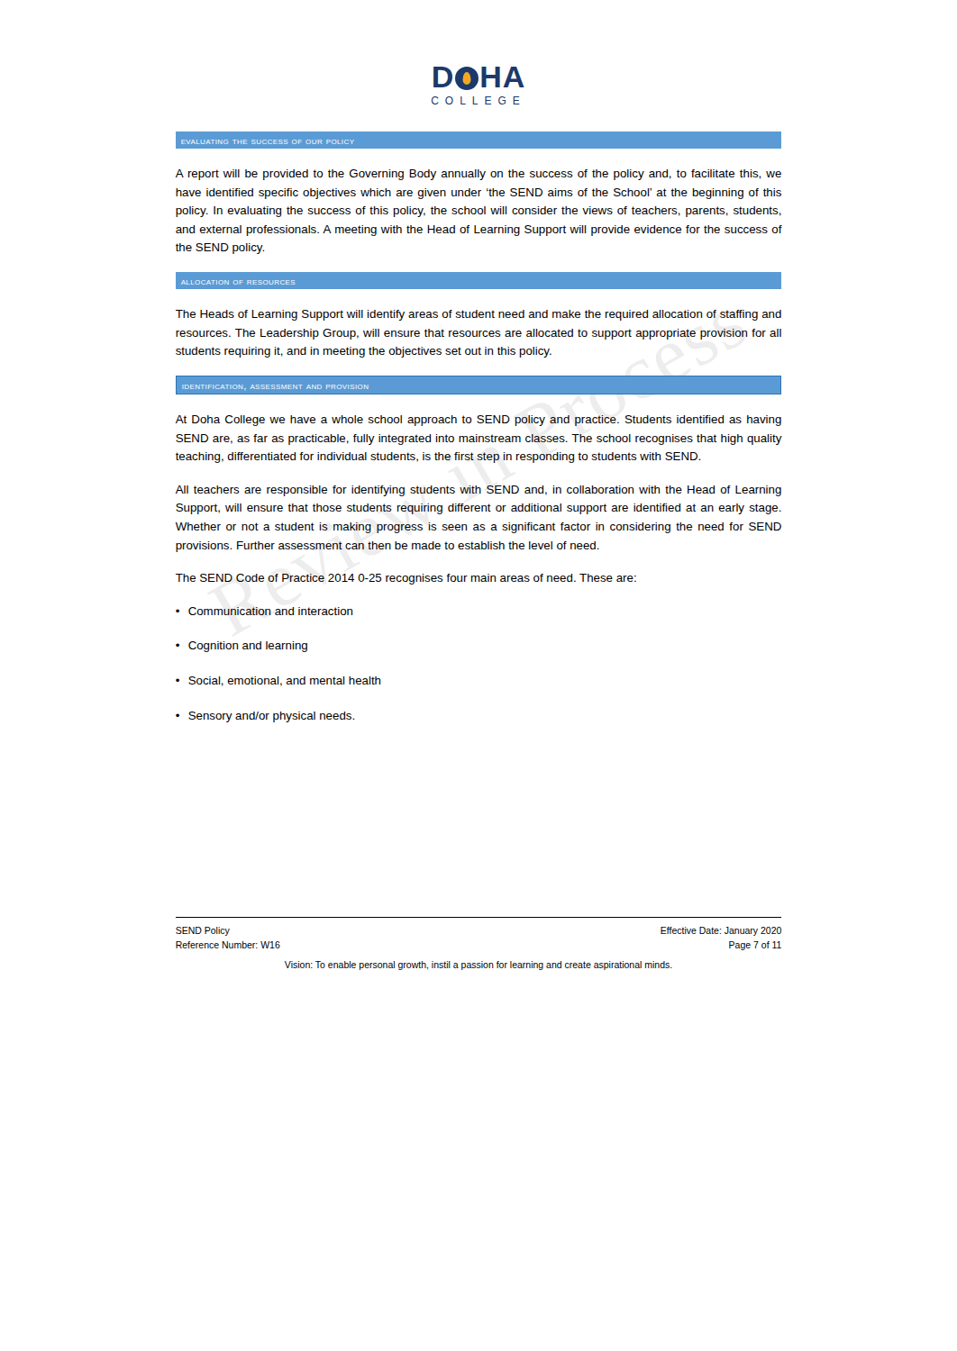Review in Process
D HA
COLLEGE
Evaluating the Success of our Policy
A report will be provided to the Governing Body annually on the success of the policy and, to facilitate this, we have identified specific objectives which are given under ‘the SEND aims of the School’ at the beginning of this policy. In evaluating the success of this policy, the school will consider the views of teachers, parents, students, and external professionals. A meeting with the Head of Learning Support will provide evidence for the success of the SEND policy.
Allocation of Resources
The Heads of Learning Support will identify areas of student need and make the required allocation of staffing and resources. The Leadership Group, will ensure that resources are allocated to support appropriate provision for all students requiring it, and in meeting the objectives set out in this policy.
Identification, Assessment and Provision
At Doha College we have a whole school approach to SEND policy and practice. Students identified as having SEND are, as far as practicable, fully integrated into mainstream classes. The school recognises that high quality teaching, differentiated for individual students, is the first step in responding to students with SEND.
All teachers are responsible for identifying students with SEND and, in collaboration with the Head of Learning Support, will ensure that those students requiring different or additional support are identified at an early stage. Whether or not a student is making progress is seen as a significant factor in considering the need for SEND provisions. Further assessment can then be made to establish the level of need.
The SEND Code of Practice 2014 0-25 recognises four main areas of need. These are:
Communication and interaction
Cognition and learning
Social, emotional, and mental health
Sensory and/or physical needs.
SEND Policy Effective Date: January 2020
Reference Number: W16 Page 7 of 11
Vision: To enable personal growth, instil a passion for learning and create aspirational minds.